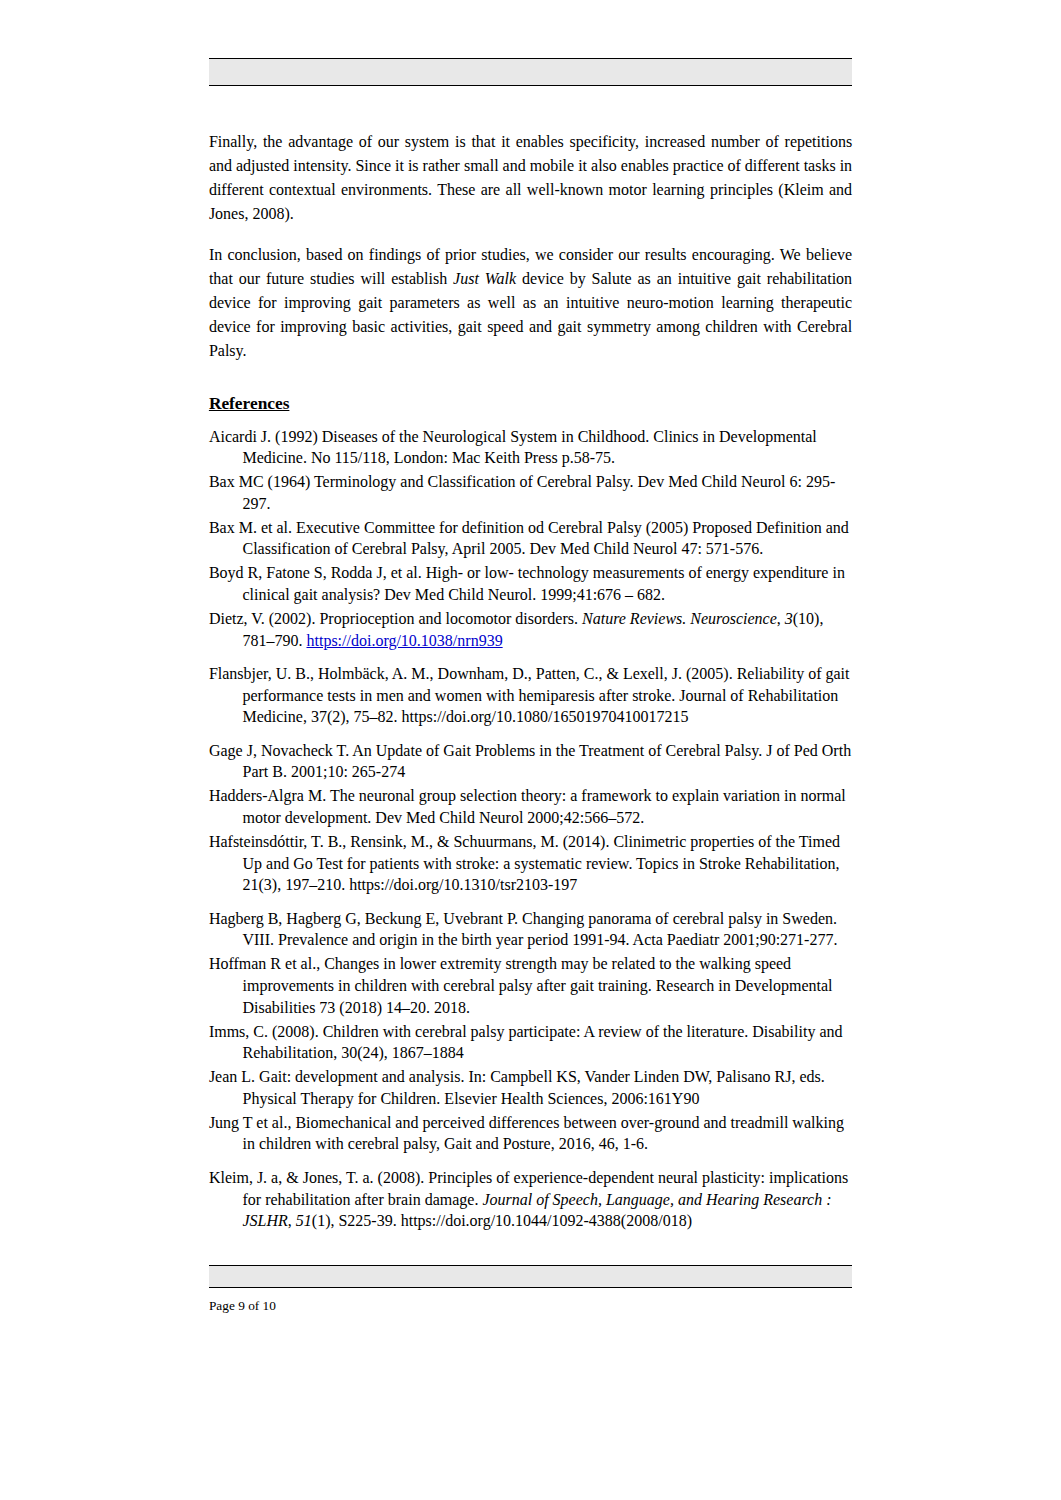Finally, the advantage of our system is that it enables specificity, increased number of repetitions and adjusted intensity. Since it is rather small and mobile it also enables practice of different tasks in different contextual environments. These are all well-known motor learning principles (Kleim and Jones, 2008).
In conclusion, based on findings of prior studies, we consider our results encouraging. We believe that our future studies will establish Just Walk device by Salute as an intuitive gait rehabilitation device for improving gait parameters as well as an intuitive neuro-motion learning therapeutic device for improving basic activities, gait speed and gait symmetry among children with Cerebral Palsy.
References
Aicardi J. (1992) Diseases of the Neurological System in Childhood. Clinics in Developmental Medicine. No 115/118, London: Mac Keith Press p.58-75.
Bax MC (1964) Terminology and Classification of Cerebral Palsy. Dev Med Child Neurol 6: 295-297.
Bax M. et al. Executive Committee for definition od Cerebral Palsy (2005) Proposed Definition and Classification of Cerebral Palsy, April 2005. Dev Med Child Neurol 47: 571-576.
Boyd R, Fatone S, Rodda J, et al. High- or low- technology measurements of energy expenditure in clinical gait analysis? Dev Med Child Neurol. 1999;41:676 – 682.
Dietz, V. (2002). Proprioception and locomotor disorders. Nature Reviews. Neuroscience, 3(10), 781–790. https://doi.org/10.1038/nrn939
Flansbjer, U. B., Holmbäck, A. M., Downham, D., Patten, C., & Lexell, J. (2005). Reliability of gait performance tests in men and women with hemiparesis after stroke. Journal of Rehabilitation Medicine, 37(2), 75–82. https://doi.org/10.1080/16501970410017215
Gage J, Novacheck T. An Update of Gait Problems in the Treatment of Cerebral Palsy. J of Ped Orth Part B. 2001;10: 265-274
Hadders-Algra M. The neuronal group selection theory: a framework to explain variation in normal motor development. Dev Med Child Neurol 2000;42:566–572.
Hafsteinsdóttir, T. B., Rensink, M., & Schuurmans, M. (2014). Clinimetric properties of the Timed Up and Go Test for patients with stroke: a systematic review. Topics in Stroke Rehabilitation, 21(3), 197–210. https://doi.org/10.1310/tsr2103-197
Hagberg B, Hagberg G, Beckung E, Uvebrant P. Changing panorama of cerebral palsy in Sweden. VIII. Prevalence and origin in the birth year period 1991-94. Acta Paediatr 2001;90:271-277.
Hoffman R et al., Changes in lower extremity strength may be related to the walking speed improvements in children with cerebral palsy after gait training. Research in Developmental Disabilities 73 (2018) 14–20. 2018.
Imms, C. (2008). Children with cerebral palsy participate: A review of the literature. Disability and Rehabilitation, 30(24), 1867–1884
Jean L. Gait: development and analysis. In: Campbell KS, Vander Linden DW, Palisano RJ, eds. Physical Therapy for Children. Elsevier Health Sciences, 2006:161Y90
Jung T et al., Biomechanical and perceived differences between over-ground and treadmill walking in children with cerebral palsy, Gait and Posture, 2016, 46, 1-6.
Kleim, J. a, & Jones, T. a. (2008). Principles of experience-dependent neural plasticity: implications for rehabilitation after brain damage. Journal of Speech, Language, and Hearing Research : JSLHR, 51(1), S225-39. https://doi.org/10.1044/1092-4388(2008/018)
Page 9 of 10